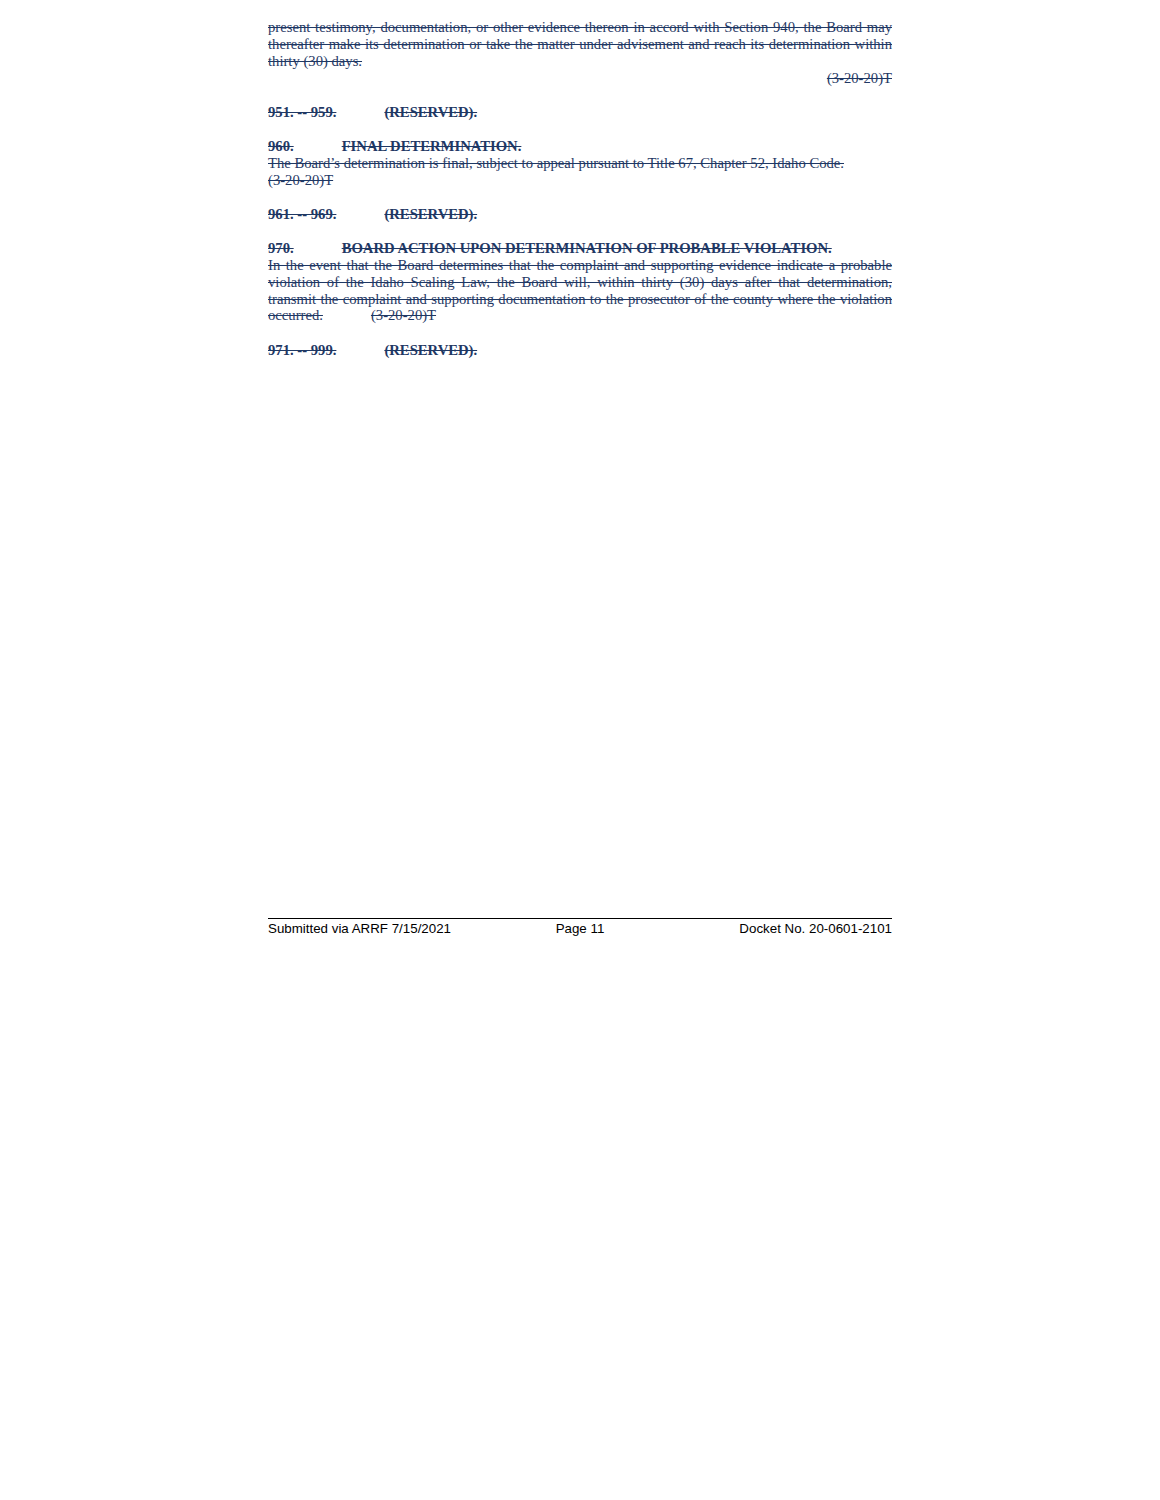present testimony, documentation, or other evidence thereon in accord with Section 940, the Board may thereafter make its determination or take the matter under advisement and reach its determination within thirty (30) days.
(3-20-20)T
951. -- 959. (RESERVED).
960. FINAL DETERMINATION.
The Board’s determination is final, subject to appeal pursuant to Title 67, Chapter 52, Idaho Code. (3-20-20)T
961. -- 969. (RESERVED).
970. BOARD ACTION UPON DETERMINATION OF PROBABLE VIOLATION.
In the event that the Board determines that the complaint and supporting evidence indicate a probable violation of the Idaho Scaling Law, the Board will, within thirty (30) days after that determination, transmit the complaint and supporting documentation to the prosecutor of the county where the violation occurred. (3-20-20)T
971. -- 999. (RESERVED).
| Submitted via ARRF 7/15/2021 | Page 11 | Docket No. 20-0601-2101 |